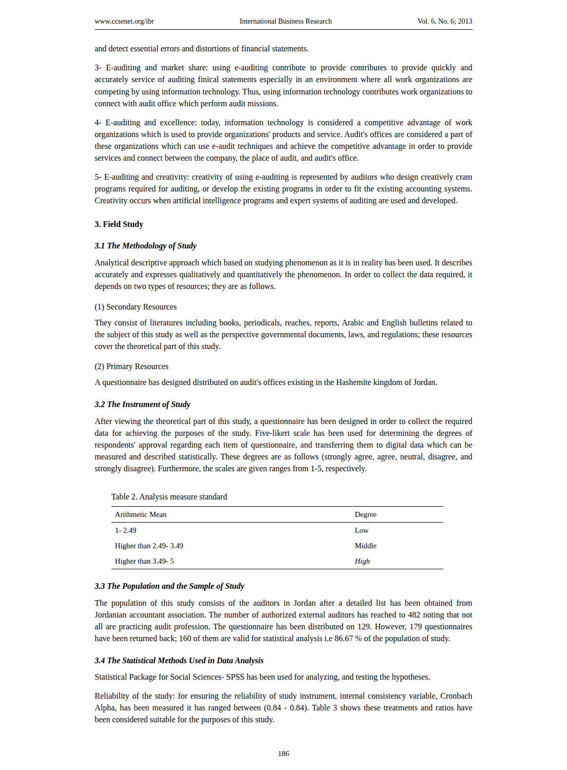www.ccsenet.org/ibr International Business Research Vol. 6, No. 6; 2013
and detect essential errors and distortions of financial statements.
3- E-auditing and market share: using e-auditing contribute to provide contributes to provide quickly and accurately service of auditing finical statements especially in an environment where all work organizations are competing by using information technology. Thus, using information technology contributes work organizations to connect with audit office which perform audit missions.
4- E-auditing and excellence: today, information technology is considered a competitive advantage of work organizations which is used to provide organizations' products and service. Audit's offices are considered a part of these organizations which can use e-audit techniques and achieve the competitive advantage in order to provide services and connect between the company, the place of audit, and audit's office.
5- E-auditing and creativity: creativity of using e-auditing is represented by auditors who design creatively cram programs required for auditing, or develop the existing programs in order to fit the existing accounting systems. Creativity occurs when artificial intelligence programs and expert systems of auditing are used and developed.
3. Field Study
3.1 The Methodology of Study
Analytical descriptive approach which based on studying phenomenon as it is in reality has been used. It describes accurately and expresses qualitatively and quantitatively the phenomenon. In order to collect the data required, it depends on two types of resources; they are as follows.
(1) Secondary Resources
They consist of literatures including books, periodicals, reaches, reports, Arabic and English bulletins related to the subject of this study as well as the perspective governmental documents, laws, and regulations; these resources cover the theoretical part of this study.
(2) Primary Resources
A questionnaire has designed distributed on audit's offices existing in the Hashemite kingdom of Jordan.
3.2 The Instrument of Study
After viewing the theoretical part of this study, a questionnaire has been designed in order to collect the required data for achieving the purposes of the study. Five-likert scale has been used for determining the degrees of respondents' approval regarding each item of questionnaire, and transferring them to digital data which can be measured and described statistically. These degrees are as follows (strongly agree, agree, neutral, disagree, and strongly disagree). Furthermore, the scales are given ranges from 1-5, respectively.
Table 2. Analysis measure standard
| Arithmetic Mean | Degree |
| --- | --- |
| 1- 2.49 | Low |
| Higher than 2.49- 3.49 | Middle |
| Higher than 3.49- 5 | High |
3.3 The Population and the Sample of Study
The population of this study consists of the auditors in Jordan after a detailed list has been obtained from Jordanian accountant association. The number of authorized external auditors has reached to 482 noting that not all are practicing audit profession. The questionnaire has been distributed on 129. However, 179 questionnaires have been returned back; 160 of them are valid for statistical analysis i.e 86.67 % of the population of study.
3.4 The Statistical Methods Used in Data Analysis
Statistical Package for Social Sciences- SPSS has been used for analyzing, and testing the hypotheses.
Reliability of the study: for ensuring the reliability of study instrument, internal consistency variable, Cronbach Alpha, has been measured it has ranged between (0.84 - 0.84). Table 3 shows these treatments and ratios have been considered suitable for the purposes of this study.
186